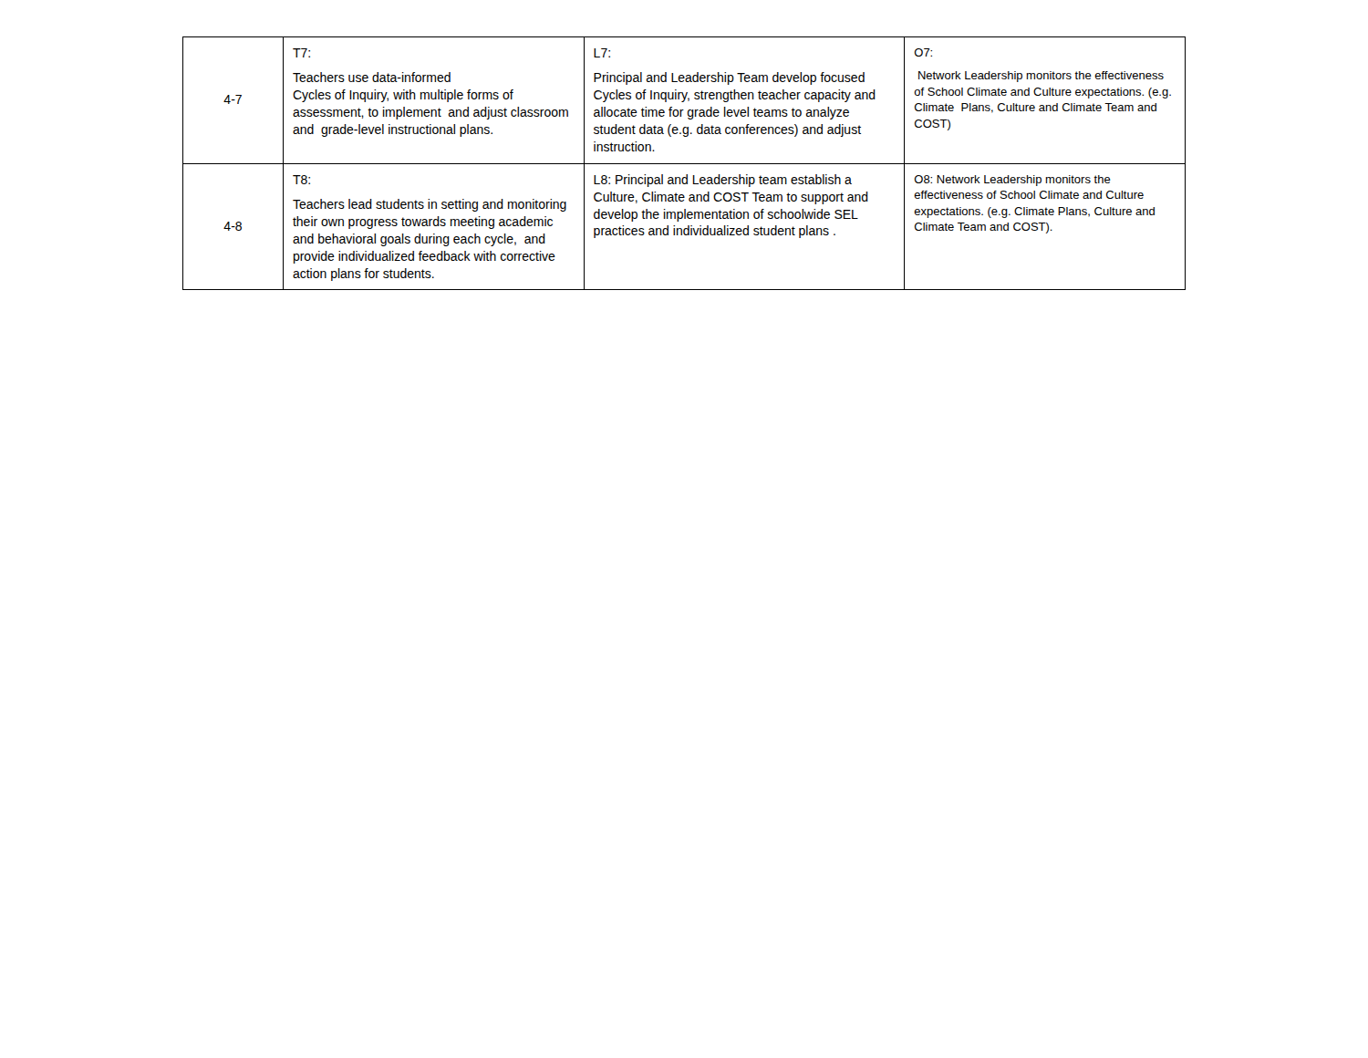| 4-7 | T7: Teachers use data-informed Cycles of Inquiry, with multiple forms of assessment, to implement and adjust classroom and grade-level instructional plans. | L7: Principal and Leadership Team develop focused Cycles of Inquiry, strengthen teacher capacity and allocate time for grade level teams to analyze student data (e.g. data conferences) and adjust instruction. | O7: Network Leadership monitors the effectiveness of School Climate and Culture expectations. (e.g. Climate Plans, Culture and Climate Team and COST) |
| 4-8 | T8: Teachers lead students in setting and monitoring their own progress towards meeting academic and behavioral goals during each cycle, and provide individualized feedback with corrective action plans for students. | L8: Principal and Leadership team establish a Culture, Climate and COST Team to support and develop the implementation of schoolwide SEL practices and individualized student plans . | O8: Network Leadership monitors the effectiveness of School Climate and Culture expectations. (e.g. Climate Plans, Culture and Climate Team and COST). |